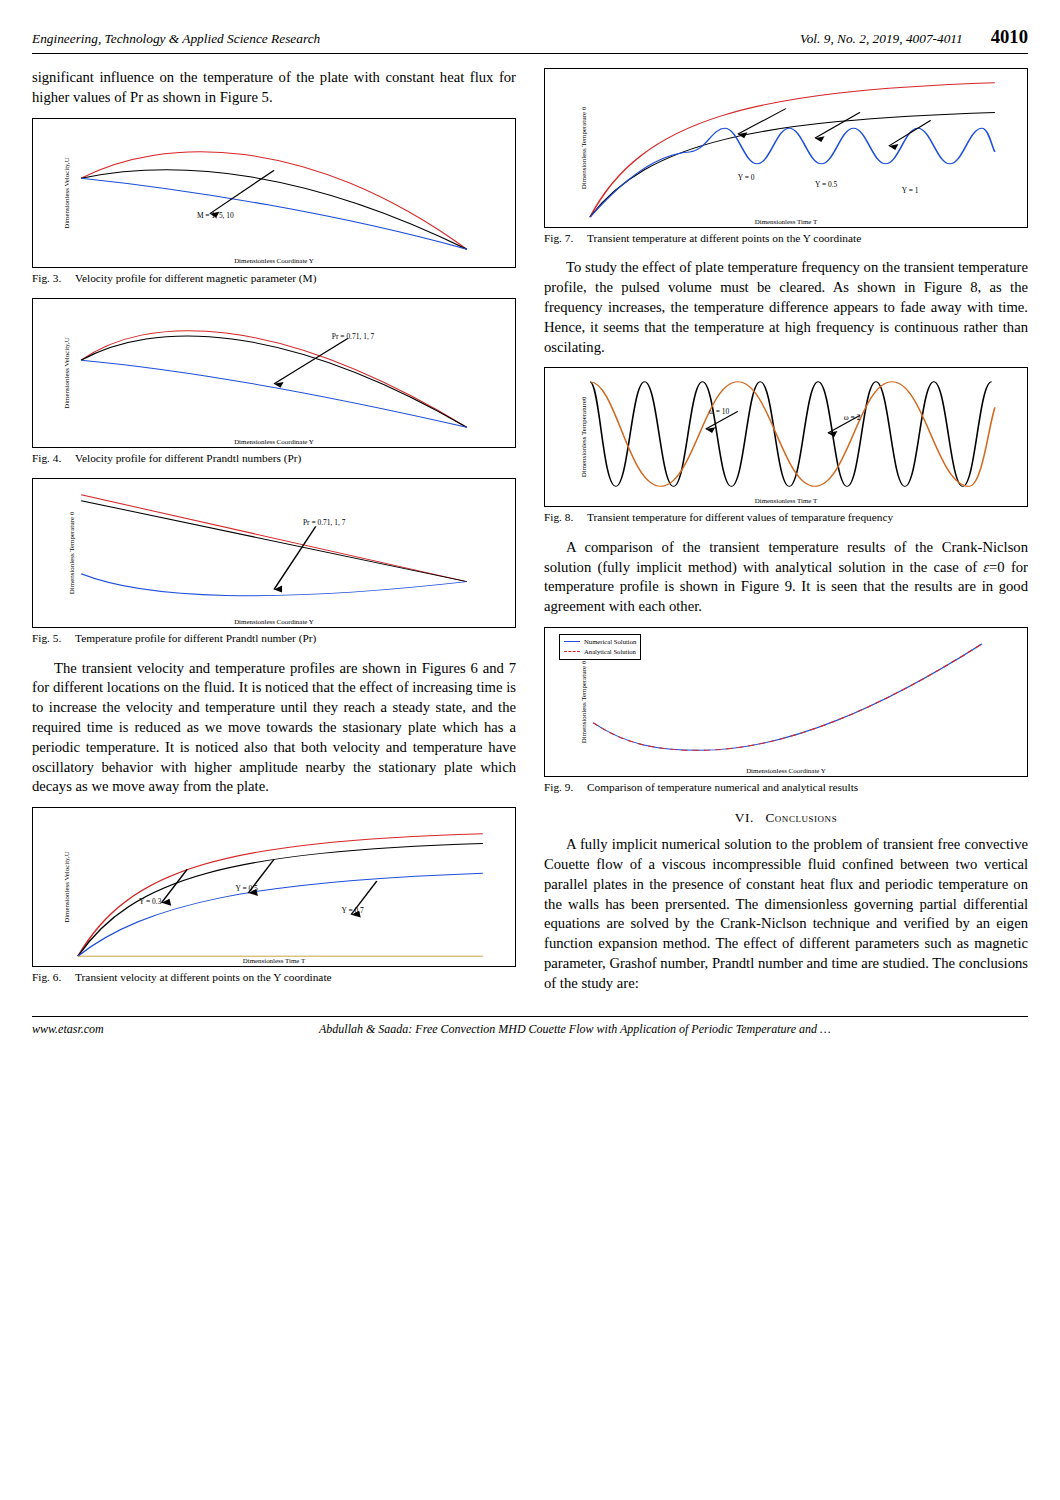Engineering, Technology & Applied Science Research
Vol. 9, No. 2, 2019, 4007-4011
4010
significant influence on the temperature of the plate with constant heat flux for higher values of Pr as shown in Figure 5.
Dimensionless Velocity,U Dimensionless Coordinate Y M = 1, 5, 10
Fig. 3. Velocity profile for different magnetic parameter (M)
Dimensionless Velocity,U Dimensionless Coordinate Y Pr = 0.71, 1, 7
Fig. 4. Velocity profile for different Prandtl numbers (Pr)
Dimensionless Temperature θ Dimensionless Coordinate Y Pr = 0.71, 1, 7
Fig. 5. Temperature profile for different Prandtl number (Pr)
The transient velocity and temperature profiles are shown in Figures 6 and 7 for different locations on the fluid. It is noticed that the effect of increasing time is to increase the velocity and temperature until they reach a steady state, and the required time is reduced as we move towards the stasionary plate which has a periodic temperature. It is noticed also that both velocity and temperature have oscillatory behavior with higher amplitude nearby the stationary plate which decays as we move away from the plate.
Dimensionless Velocity,U Dimensionless Time T Y = 0.3 Y = 0.5 Y = 0.7
Fig. 6. Transient velocity at different points on the Y coordinate
Dimensionless Temperature θ Dimensionless Time T Y = 0 Y = 0.5 Y = 1
Fig. 7. Transient temperature at different points on the Y coordinate
To study the effect of plate temperature frequency on the transient temperature profile, the pulsed volume must be cleared. As shown in Figure 8, as the frequency increases, the temperature difference appears to fade away with time. Hence, it seems that the temperature at high frequency is continuous rather than oscilating.
Dimensionless Temperatureθ Dimensionless Time T ω = 10 ω = 2
Fig. 8. Transient temperature for different values of temparature frequency
A comparison of the transient temperature results of the Crank-Niclson solution (fully implicit method) with analytical solution in the case of ε=0 for temperature profile is shown in Figure 9. It is seen that the results are in good agreement with each other.
Dimensionless Temperature θ Dimensionless Coordinate Y
Numerical Solution
Analytical Solution
Fig. 9. Comparison of temperature numerical and analytical results
VI. Conclusions
A fully implicit numerical solution to the problem of transient free convective Couette flow of a viscous incompressible fluid confined between two vertical parallel plates in the presence of constant heat flux and periodic temperature on the walls has been prersented. The dimensionless governing partial differential equations are solved by the Crank-Niclson technique and verified by an eigen function expansion method. The effect of different parameters such as magnetic parameter, Grashof number, Prandtl number and time are studied. The conclusions of the study are:
www.etasr.com
Abdullah & Saada: Free Convection MHD Couette Flow with Application of Periodic Temperature and …